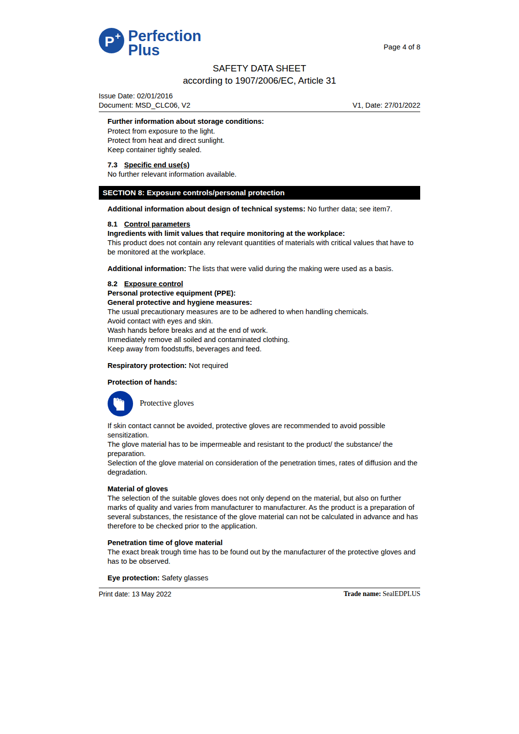Perfection Plus
Page 4 of 8
SAFETY DATA SHEET
according to 1907/2006/EC, Article 31
Issue Date: 02/01/2016
Document: MSD_CLC06, V2
V1, Date: 27/01/2022
Further information about storage conditions:
Protect from exposure to the light.
Protect from heat and direct sunlight.
Keep container tightly sealed.
7.3 Specific end use(s)
No further relevant information available.
SECTION 8: Exposure controls/personal protection
Additional information about design of technical systems: No further data; see item7.
8.1 Control parameters
Ingredients with limit values that require monitoring at the workplace:
This product does not contain any relevant quantities of materials with critical values that have to be monitored at the workplace.
Additional information: The lists that were valid during the making were used as a basis.
8.2 Exposure control
Personal protective equipment (PPE):
General protective and hygiene measures:
The usual precautionary measures are to be adhered to when handling chemicals.
Avoid contact with eyes and skin.
Wash hands before breaks and at the end of work.
Immediately remove all soiled and contaminated clothing.
Keep away from foodstuffs, beverages and feed.
Respiratory protection: Not required
Protection of hands:
Protective gloves
If skin contact cannot be avoided, protective gloves are recommended to avoid possible sensitization.
The glove material has to be impermeable and resistant to the product/ the substance/ the preparation.
Selection of the glove material on consideration of the penetration times, rates of diffusion and the degradation.
Material of gloves
The selection of the suitable gloves does not only depend on the material, but also on further marks of quality and varies from manufacturer to manufacturer. As the product is a preparation of several substances, the resistance of the glove material can not be calculated in advance and has therefore to be checked prior to the application.
Penetration time of glove material
The exact break trough time has to be found out by the manufacturer of the protective gloves and has to be observed.
Eye protection: Safety glasses
Print date: 13 May 2022
Trade name: SealEDPLUS